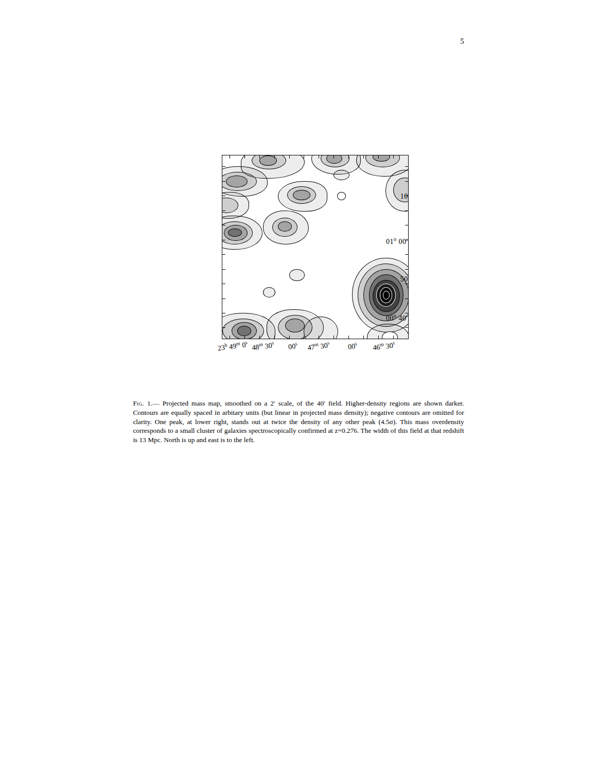5
10
01o 00'
50
00o 40'
23h 49m 0s
48m 30s
00s
47m 30s
00s
46m 30s
Fig. 1.— Projected mass map, smoothed on a 2′ scale, of the 40′ field. Higher-density regions are shown darker. Contours are equally spaced in arbitary units (but linear in projected mass density); negative contours are omitted for clarity. One peak, at lower right, stands out at twice the density of any other peak (4.5σ). This mass overdensity corresponds to a small cluster of galaxies spectroscopically confirmed at z=0.276. The width of this field at that redshift is 13 Mpc. North is up and east is to the left.